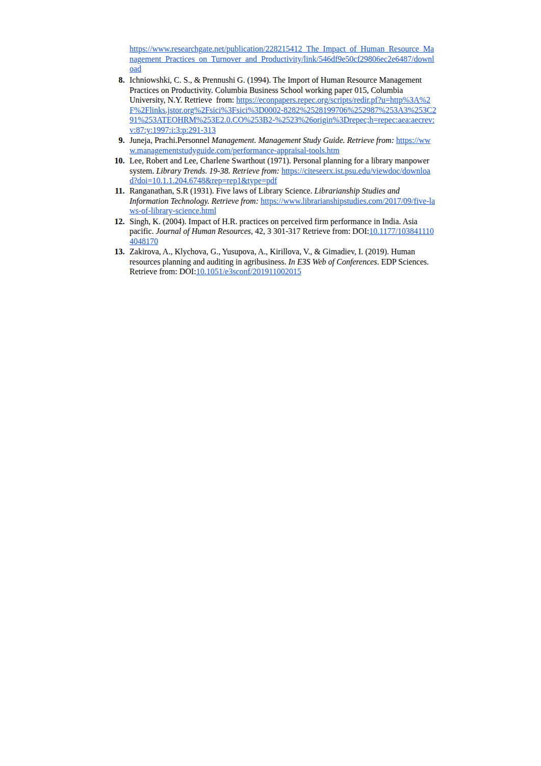https://www.researchgate.net/publication/228215412_The_Impact_of_Human_Resource_Management_Practices_on_Turnover_and_Productivity/link/546df9e50cf29806ec2e6487/download
8. Ichniowshki, C. S., & Prennushi G. (1994). The Import of Human Resource Management Practices on Productivity. Columbia Business School working paper 015, Columbia University, N.Y. Retrieve from: https://econpapers.repec.org/scripts/redir.pf?u=http%3A%2F%2Flinks.jstor.org%2Fsici%3Fsici%3D0002-8282%2528199706%252987%253A3%253C291%253ATEOHRM%253E2.0.CO%253B2-%2523%26origin%3Drepec;h=repec:aea:aecrev:v:87:y:1997:i:3:p:291-313
9. Juneja, Prachi.Personnel Management. Management Study Guide. Retrieve from: https://www.managementstudyguide.com/performance-appraisal-tools.htm
10. Lee, Robert and Lee, Charlene Swarthout (1971). Personal planning for a library manpower system. Library Trends. 19-38. Retrieve from: https://citeseerx.ist.psu.edu/viewdoc/download?doi=10.1.1.204.6748&rep=rep1&type=pdf
11. Ranganathan, S.R (1931). Five laws of Library Science. Librarianship Studies and Information Technology. Retrieve from: https://www.librarianshipstudies.com/2017/09/five-laws-of-library-science.html
12. Singh, K. (2004). Impact of H.R. practices on perceived firm performance in India. Asia pacific. Journal of Human Resources, 42, 3 301-317 Retrieve from: DOI: 10.1177/1038411104048170
13. Zakirova, A., Klychova, G., Yusupova, A., Kirillova, V., & Gimadiev, I. (2019). Human resources planning and auditing in agribusiness. In E3S Web of Conferences. EDP Sciences. Retrieve from: DOI: 10.1051/e3sconf/201911002015